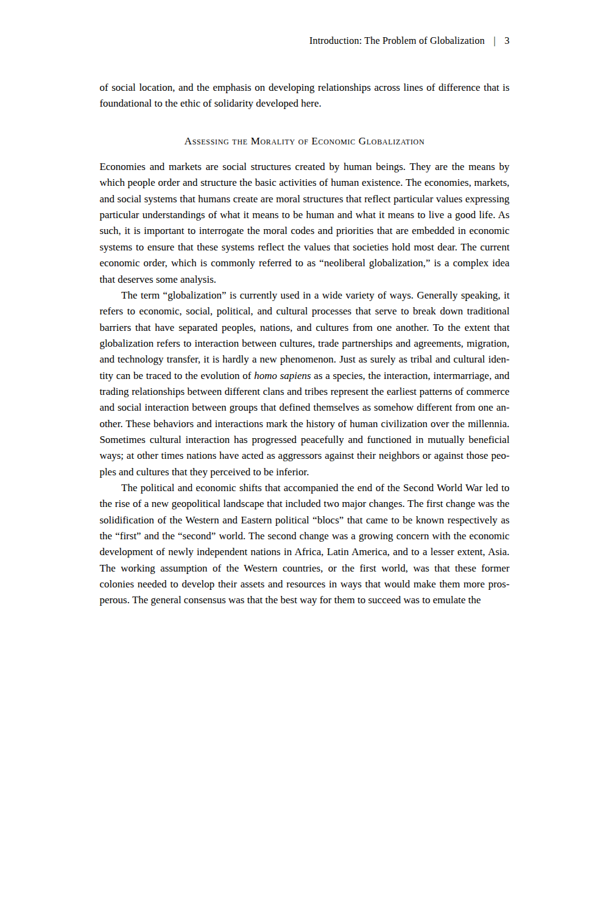Introduction: The Problem of Globalization|3
of social location, and the emphasis on developing relationships across lines of difference that is foundational to the ethic of solidarity developed here.
Assessing the Morality of Economic Globalization
Economies and markets are social structures created by human beings. They are the means by which people order and structure the basic activities of human existence. The economies, markets, and social systems that humans create are moral structures that reflect particular values expressing particular understandings of what it means to be human and what it means to live a good life. As such, it is important to interrogate the moral codes and priorities that are embedded in economic systems to ensure that these systems reflect the values that societies hold most dear. The current economic order, which is commonly referred to as “neoliberal globalization,” is a complex idea that deserves some analysis.
The term “globalization” is currently used in a wide variety of ways. Generally speaking, it refers to economic, social, political, and cultural processes that serve to break down traditional barriers that have separated peoples, nations, and cultures from one another. To the extent that globalization refers to interaction between cultures, trade partnerships and agreements, migration, and technology transfer, it is hardly a new phenomenon. Just as surely as tribal and cultural identity can be traced to the evolution of homo sapiens as a species, the interaction, intermarriage, and trading relationships between different clans and tribes represent the earliest patterns of commerce and social interaction between groups that defined themselves as somehow different from one another. These behaviors and interactions mark the history of human civilization over the millennia. Sometimes cultural interaction has progressed peacefully and functioned in mutually beneficial ways; at other times nations have acted as aggressors against their neighbors or against those peoples and cultures that they perceived to be inferior.
The political and economic shifts that accompanied the end of the Second World War led to the rise of a new geopolitical landscape that included two major changes. The first change was the solidification of the Western and Eastern political “blocs” that came to be known respectively as the “first” and the “second” world. The second change was a growing concern with the economic development of newly independent nations in Africa, Latin America, and to a lesser extent, Asia. The working assumption of the Western countries, or the first world, was that these former colonies needed to develop their assets and resources in ways that would make them more prosperous. The general consensus was that the best way for them to succeed was to emulate the